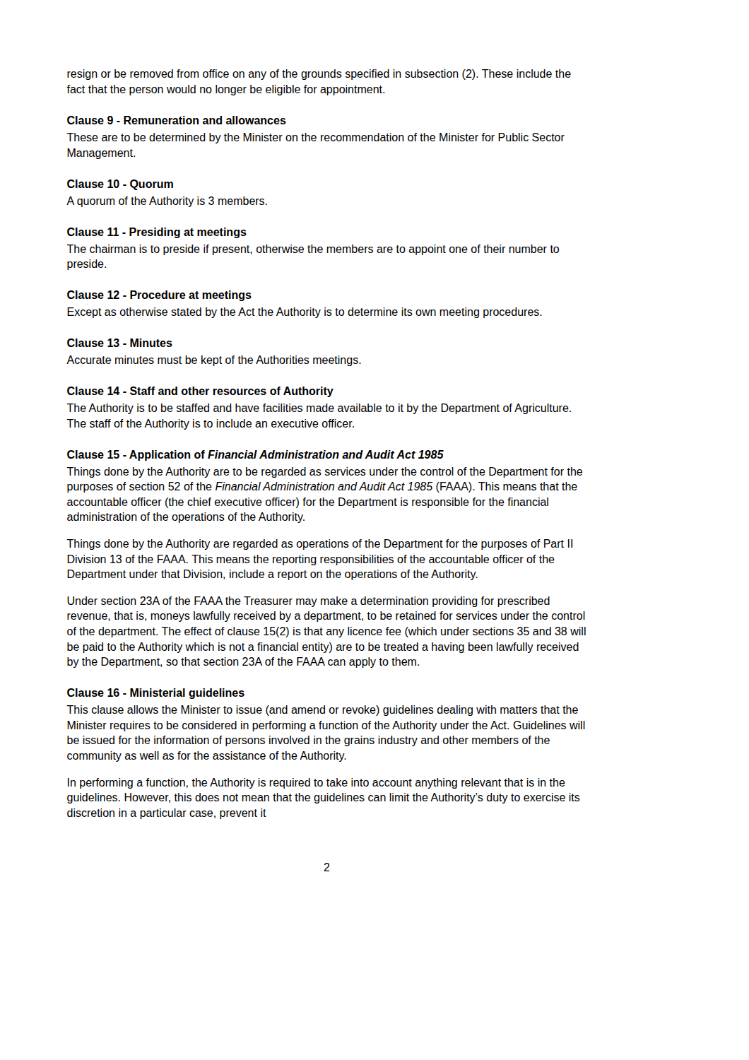resign or be removed from office on any of the grounds specified in subsection (2). These include the fact that the person would no longer be eligible for appointment.
Clause 9 - Remuneration and allowances
These are to be determined by the Minister on the recommendation of the Minister for Public Sector Management.
Clause 10 - Quorum
A quorum of the Authority is 3 members.
Clause 11 - Presiding at meetings
The chairman is to preside if present, otherwise the members are to appoint one of their number to preside.
Clause 12 - Procedure at meetings
Except as otherwise stated by the Act the Authority is to determine its own meeting procedures.
Clause 13 - Minutes
Accurate minutes must be kept of the Authorities meetings.
Clause 14 - Staff and other resources of Authority
The Authority is to be staffed and have facilities made available to it by the Department of Agriculture. The staff of the Authority is to include an executive officer.
Clause 15 - Application of Financial Administration and Audit Act 1985
Things done by the Authority are to be regarded as services under the control of the Department for the purposes of section 52 of the Financial Administration and Audit Act 1985 (FAAA). This means that the accountable officer (the chief executive officer) for the Department is responsible for the financial administration of the operations of the Authority.
Things done by the Authority are regarded as operations of the Department for the purposes of Part II Division 13 of the FAAA. This means the reporting responsibilities of the accountable officer of the Department under that Division, include a report on the operations of the Authority.
Under section 23A of the FAAA the Treasurer may make a determination providing for prescribed revenue, that is, moneys lawfully received by a department, to be retained for services under the control of the department. The effect of clause 15(2) is that any licence fee (which under sections 35 and 38 will be paid to the Authority which is not a financial entity) are to be treated a having been lawfully received by the Department, so that section 23A of the FAAA can apply to them.
Clause 16 - Ministerial guidelines
This clause allows the Minister to issue (and amend or revoke) guidelines dealing with matters that the Minister requires to be considered in performing a function of the Authority under the Act. Guidelines will be issued for the information of persons involved in the grains industry and other members of the community as well as for the assistance of the Authority.
In performing a function, the Authority is required to take into account anything relevant that is in the guidelines. However, this does not mean that the guidelines can limit the Authority’s duty to exercise its discretion in a particular case, prevent it
2